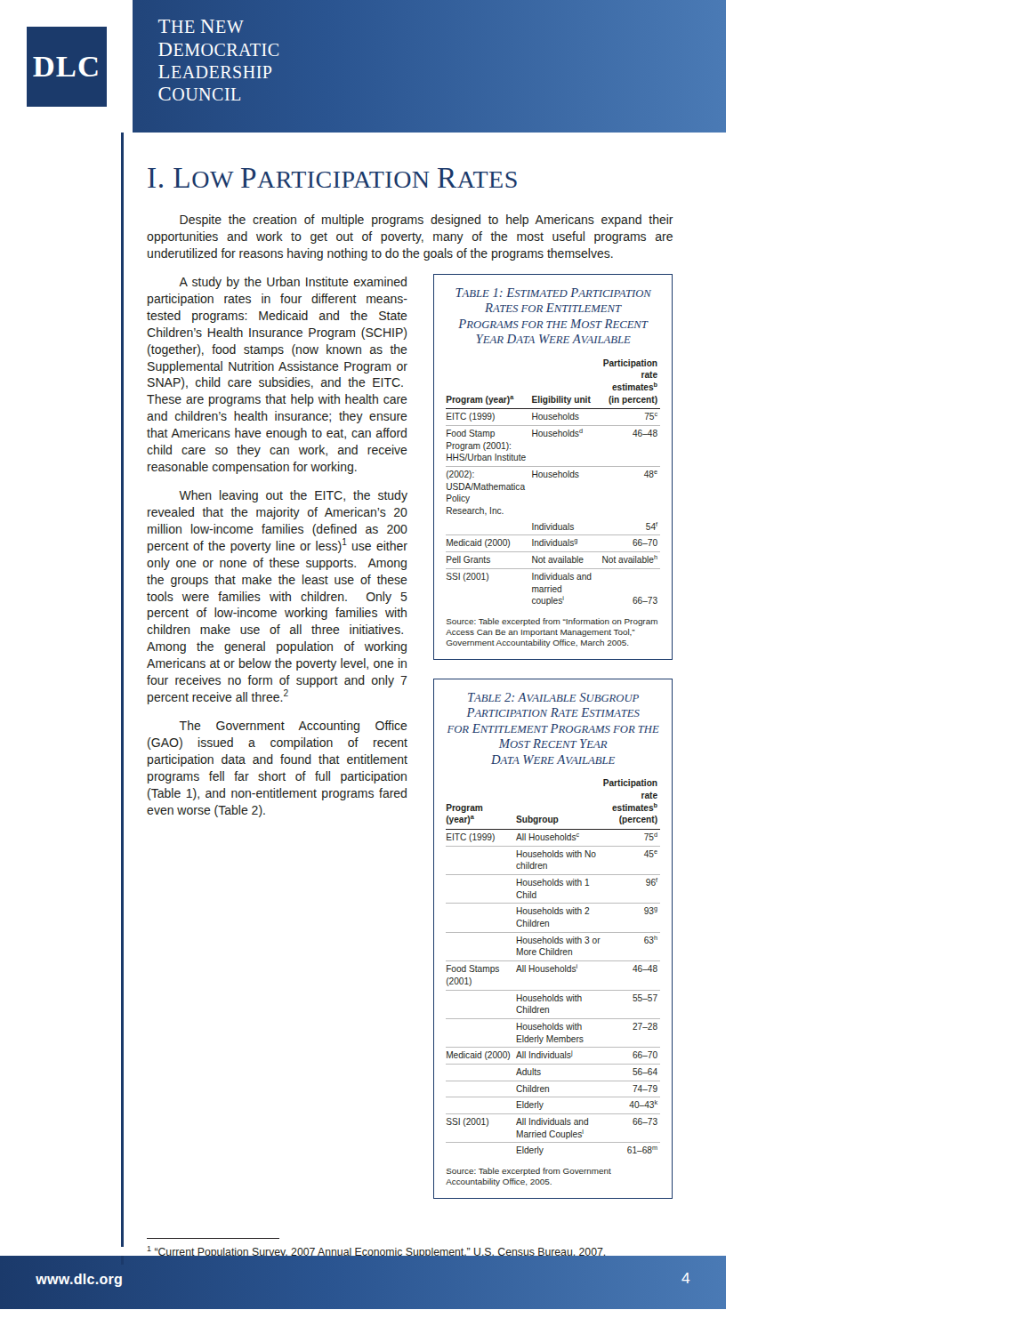DLC
THE NEW
DEMOCRATIC
LEADERSHIP
COUNCIL
I. LOW PARTICIPATION RATES
Despite the creation of multiple programs designed to help Americans expand their opportunities and work to get out of poverty, many of the most useful programs are underutilized for reasons having nothing to do the goals of the programs themselves.
A study by the Urban Institute examined participation rates in four different means-tested programs: Medicaid and the State Children’s Health Insurance Program (SCHIP) (together), food stamps (now known as the Supplemental Nutrition Assistance Program or SNAP), child care subsidies, and the EITC. These are programs that help with health care and children’s health insurance; they ensure that Americans have enough to eat, can afford child care so they can work, and receive reasonable compensation for working.
When leaving out the EITC, the study revealed that the majority of American’s 20 million low-income families (defined as 200 percent of the poverty line or less)1 use either only one or none of these supports. Among the groups that make the least use of these tools were families with children. Only 5 percent of low-income working families with children make use of all three initiatives. Among the general population of working Americans at or below the poverty level, one in four receives no form of support and only 7 percent receive all three.2
The Government Accounting Office (GAO) issued a compilation of recent participation data and found that entitlement programs fell far short of full participation (Table 1), and non-entitlement programs fared even worse (Table 2).
TABLE 1: ESTIMATED PARTICIPATION RATES FOR ENTITLEMENT
PROGRAMS FOR THE MOST RECENT YEAR DATA WERE AVAILABLE
| Program (year) a | Eligibility unit | Participation rate estimates b (in percent) |
| --- | --- | --- |
| EITC (1999) | Households | 75 c |
| Food Stamp Program (2001): HHS/Urban Institute | Households d | 46–48 |
| (2002): USDA/Mathematica Policy Research, Inc. | Households | 48 e |
| | Individuals | 54 f |
| Medicaid (2000) | Individuals g | 66–70 |
| Pell Grants | Not available | Not available h |
| SSI (2001) | Individuals and married couples i | 66–73 |
Source: Table excerpted from “Information on Program Access Can Be an Important Management Tool,” Government Accountability Office, March 2005.
TABLE 2: AVAILABLE SUBGROUP PARTICIPATION RATE ESTIMATES
FOR ENTITLEMENT PROGRAMS FOR THE MOST RECENT YEAR
DATA WERE AVAILABLE
| Program (year) a | Subgroup | Participation rate estimates b (percent) |
| --- | --- | --- |
| EITC (1999) | All Households c | 75 d |
| | Households with No children | 45 e |
| | Households with 1 Child | 96 f |
| | Households with 2 Children | 93 g |
| | Households with 3 or More Children | 63 h |
| Food Stamps (2001) | All Households i | 46–48 |
| | Households with Children | 55–57 |
| | Households with Elderly Members | 27–28 |
| Medicaid (2000) | All Individuals j | 66–70 |
| | Adults | 56–64 |
| | Children | 74–79 |
| | Elderly | 40–43 k |
| SSI (2001) | All Individuals and Married Couples l | 66–73 |
| | Elderly | 61–68 m |
Source: Table excerpted from Government Accountability Office, 2005.
1 “Current Population Survey, 2007 Annual Economic Supplement,” U.S. Census Bureau, 2007.
2 Zedlewski, Shelley, Gina Adams, Lisa Dubay, and Genevieve Kenney, “Is There a System Supporting Low-Income Working Families?,” Urban Institute, February 2006.
www.dlc.org
4